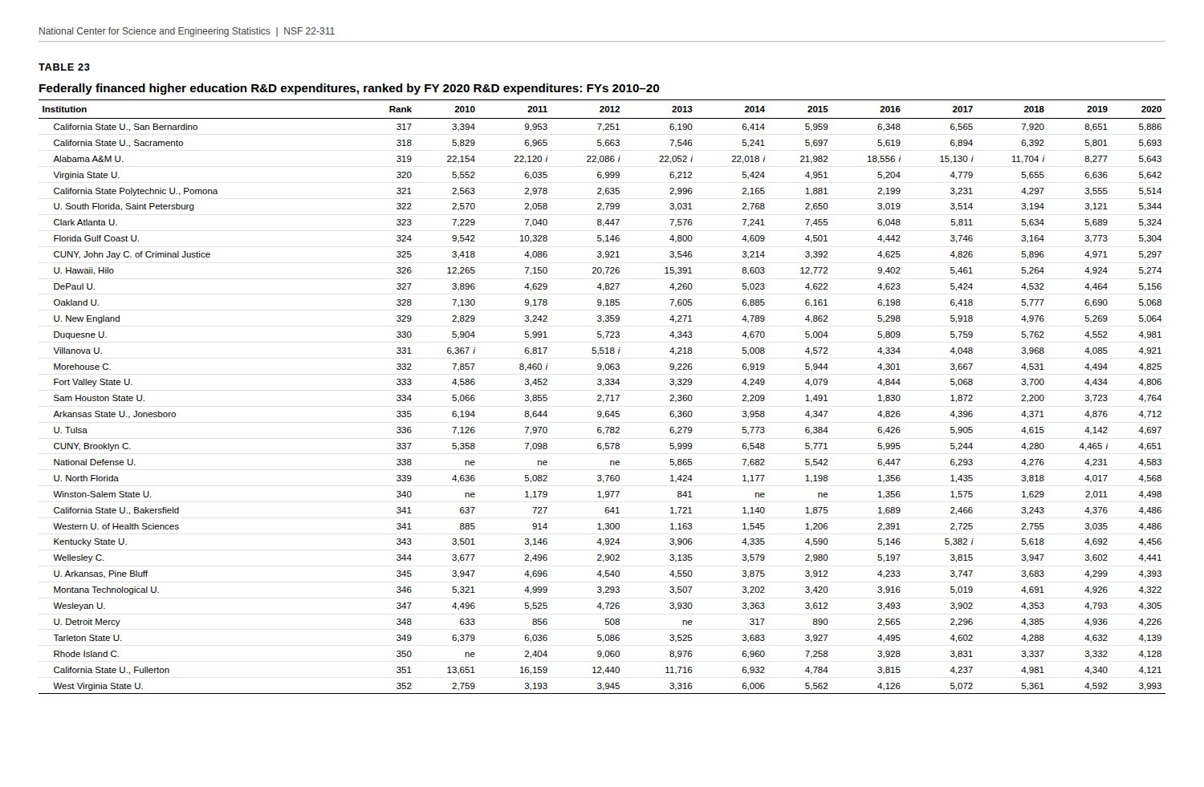National Center for Science and Engineering Statistics | NSF 22-311
TABLE 23
Federally financed higher education R&D expenditures, ranked by FY 2020 R&D expenditures: FYs 2010–20
| Institution | Rank | 2010 | 2011 | 2012 | 2013 | 2014 | 2015 | 2016 | 2017 | 2018 | 2019 | 2020 |
| --- | --- | --- | --- | --- | --- | --- | --- | --- | --- | --- | --- | --- |
| California State U., San Bernardino | 317 | 3,394 | 9,953 | 7,251 | 6,190 | 6,414 | 5,959 | 6,348 | 6,565 | 7,920 | 8,651 | 5,886 |
| California State U., Sacramento | 318 | 5,829 | 6,965 | 5,663 | 7,546 | 5,241 | 5,697 | 5,619 | 6,894 | 6,392 | 5,801 | 5,693 |
| Alabama A&M U. | 319 | 22,154 | 22,120 i | 22,086 i | 22,052 i | 22,018 i | 21,982 | 18,556 i | 15,130 i | 11,704 i | 8,277 | 5,643 |
| Virginia State U. | 320 | 5,552 | 6,035 | 6,999 | 6,212 | 5,424 | 4,951 | 5,204 | 4,779 | 5,655 | 6,636 | 5,642 |
| California State Polytechnic U., Pomona | 321 | 2,563 | 2,978 | 2,635 | 2,996 | 2,165 | 1,881 | 2,199 | 3,231 | 4,297 | 3,555 | 5,514 |
| U. South Florida, Saint Petersburg | 322 | 2,570 | 2,058 | 2,799 | 3,031 | 2,768 | 2,650 | 3,019 | 3,514 | 3,194 | 3,121 | 5,344 |
| Clark Atlanta U. | 323 | 7,229 | 7,040 | 8,447 | 7,576 | 7,241 | 7,455 | 6,048 | 5,811 | 5,634 | 5,689 | 5,324 |
| Florida Gulf Coast U. | 324 | 9,542 | 10,328 | 5,146 | 4,800 | 4,609 | 4,501 | 4,442 | 3,746 | 3,164 | 3,773 | 5,304 |
| CUNY, John Jay C. of Criminal Justice | 325 | 3,418 | 4,086 | 3,921 | 3,546 | 3,214 | 3,392 | 4,625 | 4,826 | 5,896 | 4,971 | 5,297 |
| U. Hawaii, Hilo | 326 | 12,265 | 7,150 | 20,726 | 15,391 | 8,603 | 12,772 | 9,402 | 5,461 | 5,264 | 4,924 | 5,274 |
| DePaul U. | 327 | 3,896 | 4,629 | 4,827 | 4,260 | 5,023 | 4,622 | 4,623 | 5,424 | 4,532 | 4,464 | 5,156 |
| Oakland U. | 328 | 7,130 | 9,178 | 9,185 | 7,605 | 6,885 | 6,161 | 6,198 | 6,418 | 5,777 | 6,690 | 5,068 |
| U. New England | 329 | 2,829 | 3,242 | 3,359 | 4,271 | 4,789 | 4,862 | 5,298 | 5,918 | 4,976 | 5,269 | 5,064 |
| Duquesne U. | 330 | 5,904 | 5,991 | 5,723 | 4,343 | 4,670 | 5,004 | 5,809 | 5,759 | 5,762 | 4,552 | 4,981 |
| Villanova U. | 331 | 6,367 i | 6,817 | 5,518 i | 4,218 | 5,008 | 4,572 | 4,334 | 4,048 | 3,968 | 4,085 | 4,921 |
| Morehouse C. | 332 | 7,857 | 8,460 i | 9,063 | 9,226 | 6,919 | 5,944 | 4,301 | 3,667 | 4,531 | 4,494 | 4,825 |
| Fort Valley State U. | 333 | 4,586 | 3,452 | 3,334 | 3,329 | 4,249 | 4,079 | 4,844 | 5,068 | 3,700 | 4,434 | 4,806 |
| Sam Houston State U. | 334 | 5,066 | 3,855 | 2,717 | 2,360 | 2,209 | 1,491 | 1,830 | 1,872 | 2,200 | 3,723 | 4,764 |
| Arkansas State U., Jonesboro | 335 | 6,194 | 8,644 | 9,645 | 6,360 | 3,958 | 4,347 | 4,826 | 4,396 | 4,371 | 4,876 | 4,712 |
| U. Tulsa | 336 | 7,126 | 7,970 | 6,782 | 6,279 | 5,773 | 6,384 | 6,426 | 5,905 | 4,615 | 4,142 | 4,697 |
| CUNY, Brooklyn C. | 337 | 5,358 | 7,098 | 6,578 | 5,999 | 6,548 | 5,771 | 5,995 | 5,244 | 4,280 | 4,465 i | 4,651 |
| National Defense U. | 338 | ne | ne | ne | 5,865 | 7,682 | 5,542 | 6,447 | 6,293 | 4,276 | 4,231 | 4,583 |
| U. North Florida | 339 | 4,636 | 5,082 | 3,760 | 1,424 | 1,177 | 1,198 | 1,356 | 1,435 | 3,818 | 4,017 | 4,568 |
| Winston-Salem State U. | 340 | ne | 1,179 | 1,977 | 841 | ne | ne | 1,356 | 1,575 | 1,629 | 2,011 | 4,498 |
| California State U., Bakersfield | 341 | 637 | 727 | 641 | 1,721 | 1,140 | 1,875 | 1,689 | 2,466 | 3,243 | 4,376 | 4,486 |
| Western U. of Health Sciences | 341 | 885 | 914 | 1,300 | 1,163 | 1,545 | 1,206 | 2,391 | 2,725 | 2,755 | 3,035 | 4,486 |
| Kentucky State U. | 343 | 3,501 | 3,146 | 4,924 | 3,906 | 4,335 | 4,590 | 5,146 | 5,382 i | 5,618 | 4,692 | 4,456 |
| Wellesley C. | 344 | 3,677 | 2,496 | 2,902 | 3,135 | 3,579 | 2,980 | 5,197 | 3,815 | 3,947 | 3,602 | 4,441 |
| U. Arkansas, Pine Bluff | 345 | 3,947 | 4,696 | 4,540 | 4,550 | 3,875 | 3,912 | 4,233 | 3,747 | 3,683 | 4,299 | 4,393 |
| Montana Technological U. | 346 | 5,321 | 4,999 | 3,293 | 3,507 | 3,202 | 3,420 | 3,916 | 5,019 | 4,691 | 4,926 | 4,322 |
| Wesleyan U. | 347 | 4,496 | 5,525 | 4,726 | 3,930 | 3,363 | 3,612 | 3,493 | 3,902 | 4,353 | 4,793 | 4,305 |
| U. Detroit Mercy | 348 | 633 | 856 | 508 | ne | 317 | 890 | 2,565 | 2,296 | 4,385 | 4,936 | 4,226 |
| Tarleton State U. | 349 | 6,379 | 6,036 | 5,086 | 3,525 | 3,683 | 3,927 | 4,495 | 4,602 | 4,288 | 4,632 | 4,139 |
| Rhode Island C. | 350 | ne | 2,404 | 9,060 | 8,976 | 6,960 | 7,258 | 3,928 | 3,831 | 3,337 | 3,332 | 4,128 |
| California State U., Fullerton | 351 | 13,651 | 16,159 | 12,440 | 11,716 | 6,932 | 4,784 | 3,815 | 4,237 | 4,981 | 4,340 | 4,121 |
| West Virginia State U. | 352 | 2,759 | 3,193 | 3,945 | 3,316 | 6,006 | 5,562 | 4,126 | 5,072 | 5,361 | 4,592 | 3,993 |